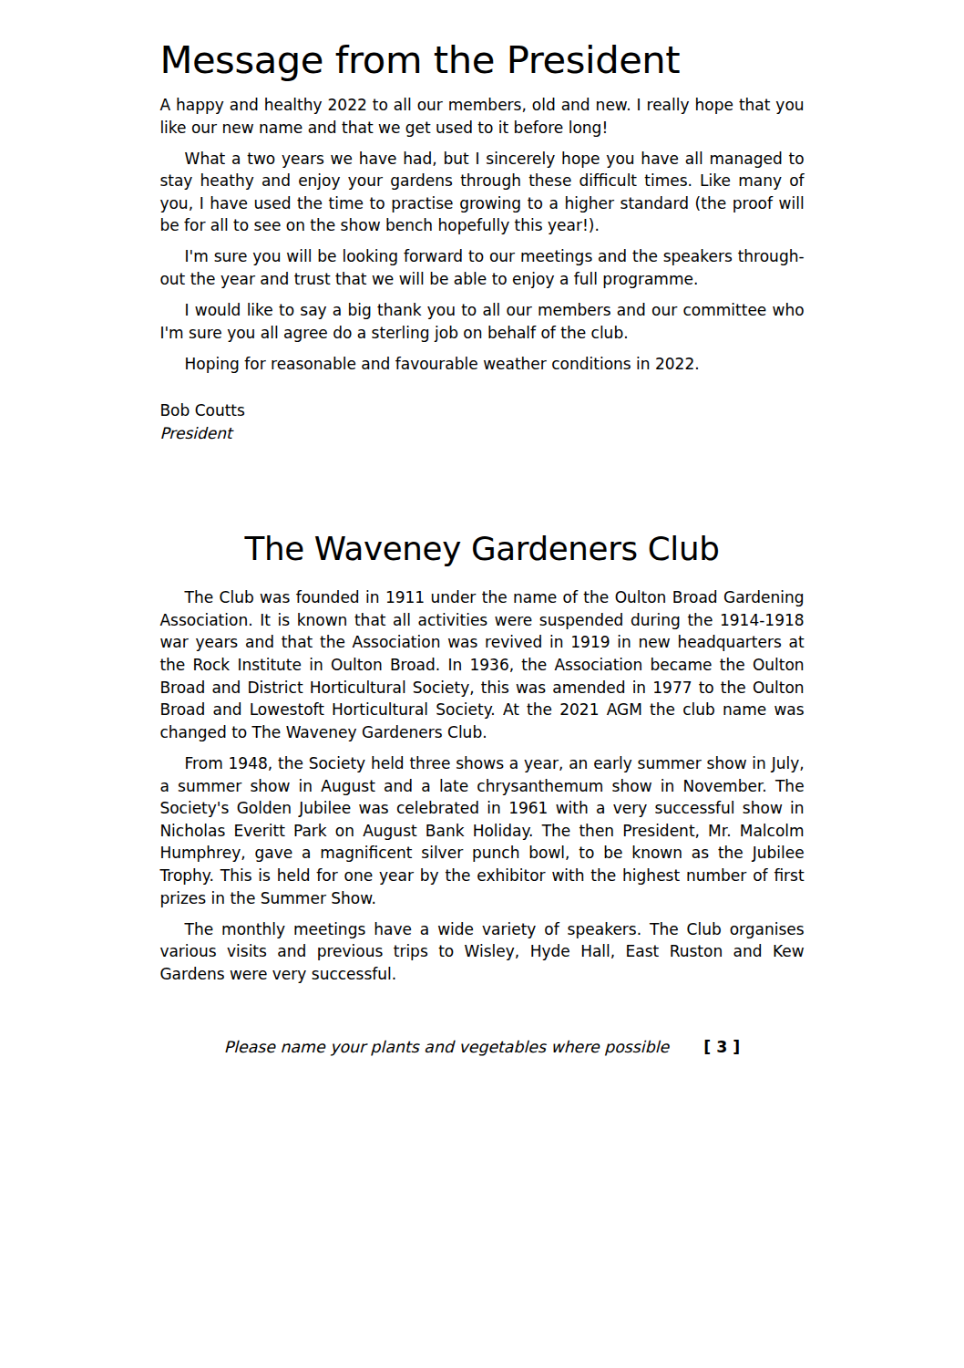Message from the President
A happy and healthy 2022 to all our members, old and new. I really hope that you like our new name and that we get used to it before long!
What a two years we have had, but I sincerely hope you have all managed to stay heathy and enjoy your gardens through these difficult times. Like many of you, I have used the time to practise growing to a higher standard (the proof will be for all to see on the show bench hopefully this year!).
I'm sure you will be looking forward to our meetings and the speakers throughout the year and trust that we will be able to enjoy a full programme.
I would like to say a big thank you to all our members and our committee who I'm sure you all agree do a sterling job on behalf of the club.
Hoping for reasonable and favourable weather conditions in 2022.
Bob Coutts
President
The Waveney Gardeners Club
The Club was founded in 1911 under the name of the Oulton Broad Gardening Association. It is known that all activities were suspended during the 1914-1918 war years and that the Association was revived in 1919 in new headquarters at the Rock Institute in Oulton Broad. In 1936, the Association became the Oulton Broad and District Horticultural Society, this was amended in 1977 to the Oulton Broad and Lowestoft Horticultural Society. At the 2021 AGM the club name was changed to The Waveney Gardeners Club.
From 1948, the Society held three shows a year, an early summer show in July, a summer show in August and a late chrysanthemum show in November. The Society's Golden Jubilee was celebrated in 1961 with a very successful show in Nicholas Everitt Park on August Bank Holiday. The then President, Mr. Malcolm Humphrey, gave a magnificent silver punch bowl, to be known as the Jubilee Trophy. This is held for one year by the exhibitor with the highest number of first prizes in the Summer Show.
The monthly meetings have a wide variety of speakers. The Club organises various visits and previous trips to Wisley, Hyde Hall, East Ruston and Kew Gardens were very successful.
Please name your plants and vegetables where possible [ 3 ]